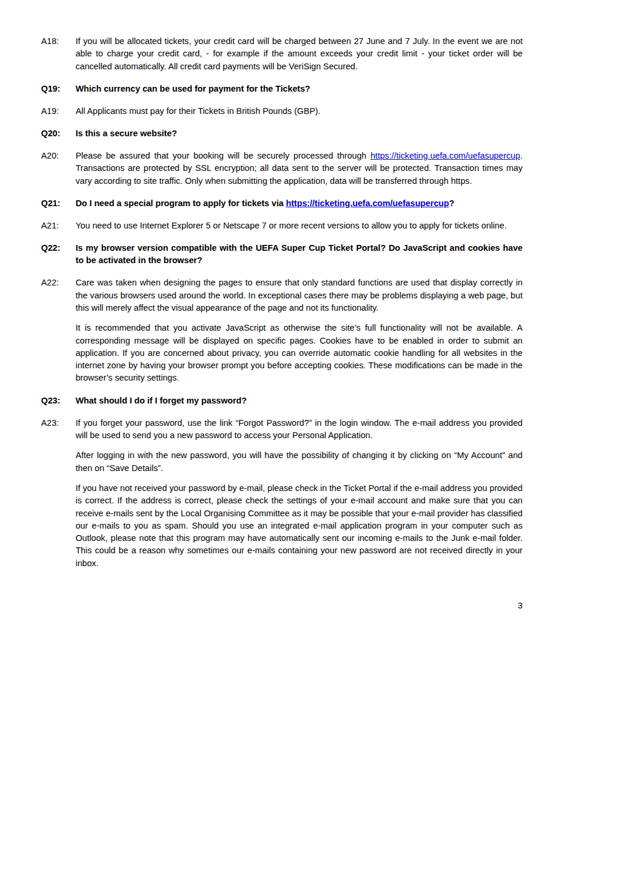A18:
If you will be allocated tickets, your credit card will be charged between 27 June and 7 July. In the event we are not able to charge your credit card, - for example if the amount exceeds your credit limit - your ticket order will be cancelled automatically. All credit card payments will be VeriSign Secured.
Q19:
Which currency can be used for payment for the Tickets?
A19:
All Applicants must pay for their Tickets in British Pounds (GBP).
Q20:
Is this a secure website?
A20:
Please be assured that your booking will be securely processed through https://ticketing.uefa.com/uefasupercup. Transactions are protected by SSL encryption; all data sent to the server will be protected. Transaction times may vary according to site traffic. Only when submitting the application, data will be transferred through https.
Q21:
Do I need a special program to apply for tickets via https://ticketing.uefa.com/uefasupercup?
A21:
You need to use Internet Explorer 5 or Netscape 7 or more recent versions to allow you to apply for tickets online.
Q22:
Is my browser version compatible with the UEFA Super Cup Ticket Portal? Do JavaScript and cookies have to be activated in the browser?
A22:
Care was taken when designing the pages to ensure that only standard functions are used that display correctly in the various browsers used around the world. In exceptional cases there may be problems displaying a web page, but this will merely affect the visual appearance of the page and not its functionality.
It is recommended that you activate JavaScript as otherwise the site’s full functionality will not be available. A corresponding message will be displayed on specific pages. Cookies have to be enabled in order to submit an application. If you are concerned about privacy, you can override automatic cookie handling for all websites in the internet zone by having your browser prompt you before accepting cookies. These modifications can be made in the browser’s security settings.
Q23:
What should I do if I forget my password?
A23:
If you forget your password, use the link “Forgot Password?” in the login window. The e-mail address you provided will be used to send you a new password to access your Personal Application.
After logging in with the new password, you will have the possibility of changing it by clicking on “My Account” and then on “Save Details”.
If you have not received your password by e-mail, please check in the Ticket Portal if the e-mail address you provided is correct. If the address is correct, please check the settings of your e-mail account and make sure that you can receive e-mails sent by the Local Organising Committee as it may be possible that your e-mail provider has classified our e-mails to you as spam. Should you use an integrated e-mail application program in your computer such as Outlook, please note that this program may have automatically sent our incoming e-mails to the Junk e-mail folder. This could be a reason why sometimes our e-mails containing your new password are not received directly in your inbox.
3